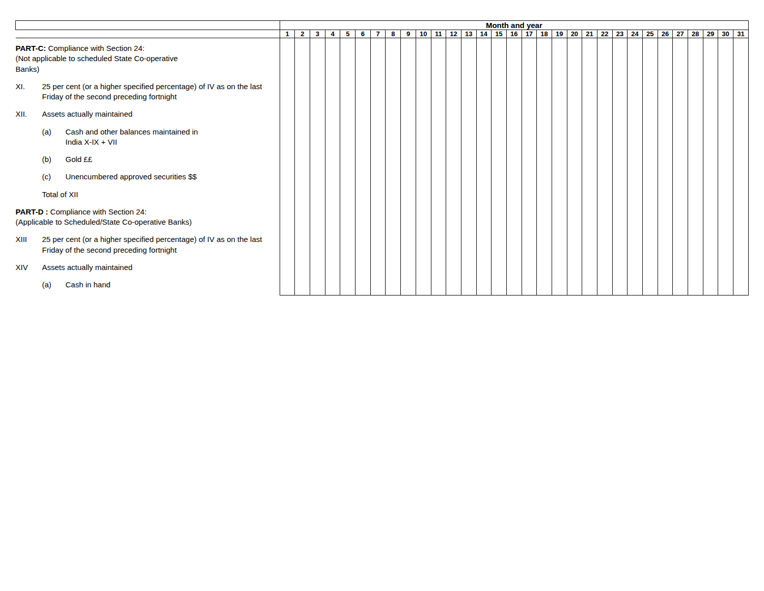| | Month and year |
| | 1 | 2 | 3 | 4 | 5 | 6 | 7 | 8 | 9 | 10 | 11 | 12 | 13 | 14 | 15 | 16 | 17 | 18 | 19 | 20 | 21 | 22 | 23 | 24 | 25 | 26 | 27 | 28 | 29 | 30 | 31 |
| / PART-C: Compliance with Section 24: (Not applicable to scheduled State Co-operative Banks) / / XI. / 25 per cent (or a higher specified percentage) of IV as on the last Friday of the second preceding fortnight / / XII. / Assets actually maintained / / / (a) / Cash and other balances maintained in India X-IX + VII / / / (b) / Gold ££ / / / (c) / Unencumbered approved securities $$ / / / Total of XII / / PART-D : Compliance with Section 24: (Applicable to Scheduled/State Co-operative Banks) / / XIII / 25 per cent (or a higher specified percentage) of IV as on the last Friday of the second preceding fortnight / / XIV / Assets actually maintained / / / (a) / Cash in hand / | | | | | | | | | | | | | | | | | | | | | | | | | | | | | | | |